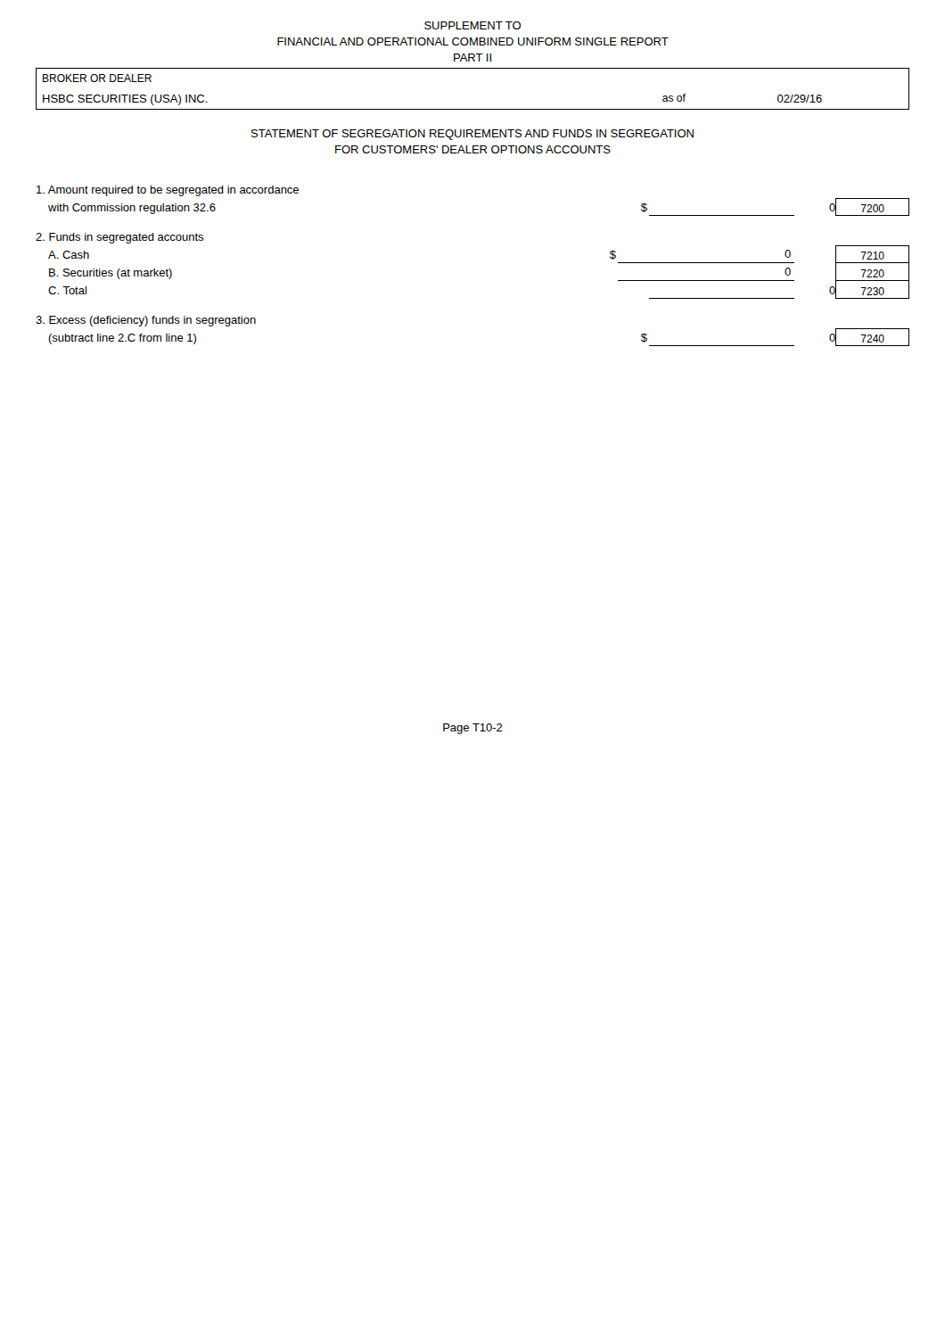SUPPLEMENT TO
FINANCIAL AND OPERATIONAL COMBINED UNIFORM SINGLE REPORT
PART II
| BROKER OR DEALER | | |
| HSBC SECURITIES (USA) INC. | as of | 02/29/16 |
STATEMENT OF SEGREGATION REQUIREMENTS AND FUNDS IN SEGREGATION
FOR CUSTOMERS' DEALER OPTIONS ACCOUNTS
| 1. Amount required to be segregated in accordance | | | | | |
| with Commission regulation 32.6 | | $ | | 0 | 7200 |
| 2. Funds in segregated accounts | | | | | |
| A. Cash | $ | 0 | | 7210 |
| B. Securities (at market) | | 0 | | 7220 |
| C. Total | | | | 0 | 7230 |
| 3. Excess (deficiency) funds in segregation | | | | | |
| (subtract line 2.C from line 1) | | $ | | 0 | 7240 |
Page T10-2